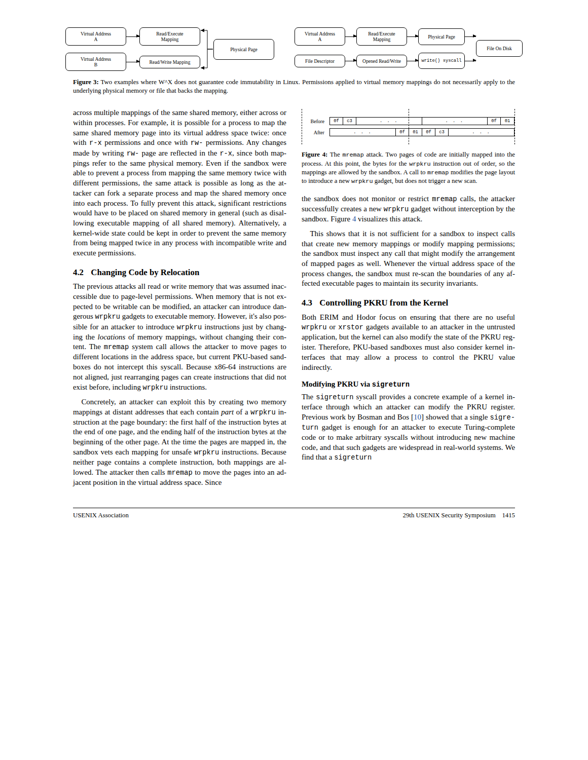Virtual Address
A
Read/Execute
Mapping
Physical Page
Virtual Address
B
Read/Write Mapping
Virtual Address
A
Read/Execute
Mapping
Physical Page
File On Disk
File Descriptor
Opened Read/Write
write() syscall
Figure 3: Two examples where W^X does not guarantee code immutability in Linux. Permissions applied to virtual memory mappings do not necessarily apply to the underlying physical memory or file that backs the mapping.
across multiple mappings of the same shared memory, either across or within processes. For example, it is possible for a process to map the same shared memory page into its virtual address space twice: once with r-x permissions and once with rw- permissions. Any changes made by writing rw- page are reflected in the r-x, since both mappings refer to the same physical memory. Even if the sandbox were able to prevent a process from mapping the same memory twice with different permissions, the same attack is possible as long as the attacker can fork a separate process and map the shared memory once into each process. To fully prevent this attack, significant restrictions would have to be placed on shared memory in general (such as disallowing executable mapping of all shared memory). Alternatively, a kernel-wide state could be kept in order to prevent the same memory from being mapped twice in any process with incompatible write and execute permissions.
4.2 Changing Code by Relocation
The previous attacks all read or write memory that was assumed inaccessible due to page-level permissions. When memory that is not expected to be writable can be modified, an attacker can introduce dangerous wrpkru gadgets to executable memory. However, it's also possible for an attacker to introduce wrpkru instructions just by changing the locations of memory mappings, without changing their content. The mremap system call allows the attacker to move pages to different locations in the address space, but current PKU-based sandboxes do not intercept this syscall. Because x86-64 instructions are not aligned, just rearranging pages can create instructions that did not exist before, including wrpkru instructions.
Concretely, an attacker can exploit this by creating two memory mappings at distant addresses that each contain part of a wrpkru instruction at the page boundary: the first half of the instruction bytes at the end of one page, and the ending half of the instruction bytes at the beginning of the other page. At the time the pages are mapped in, the sandbox vets each mapping for unsafe wrpkru instructions. Because neither page contains a complete instruction, both mappings are allowed. The attacker then calls mremap to move the pages into an adjacent position in the virtual address space. Since
Before
0f
c3
. . .
. . .
0f
01
After
. . .
0f
01
0f
c3
. . .
Figure 4: The mremap attack. Two pages of code are initially mapped into the process. At this point, the bytes for the wrpkru instruction out of order, so the mappings are allowed by the sandbox. A call to mremap modifies the page layout to introduce a new wrpkru gadget, but does not trigger a new scan.
the sandbox does not monitor or restrict mremap calls, the attacker successfully creates a new wrpkru gadget without interception by the sandbox. Figure 4 visualizes this attack.
This shows that it is not sufficient for a sandbox to inspect calls that create new memory mappings or modify mapping permissions; the sandbox must inspect any call that might modify the arrangement of mapped pages as well. Whenever the virtual address space of the process changes, the sandbox must re-scan the boundaries of any affected executable pages to maintain its security invariants.
4.3 Controlling PKRU from the Kernel
Both ERIM and Hodor focus on ensuring that there are no useful wrpkru or xrstor gadgets available to an attacker in the untrusted application, but the kernel can also modify the state of the PKRU register. Therefore, PKU-based sandboxes must also consider kernel interfaces that may allow a process to control the PKRU value indirectly.
Modifying PKRU via sigreturn
The sigreturn syscall provides a concrete example of a kernel interface through which an attacker can modify the PKRU register. Previous work by Bosman and Bos [10] showed that a single sigreturn gadget is enough for an attacker to execute Turing-complete code or to make arbitrary syscalls without introducing new machine code, and that such gadgets are widespread in real-world systems. We find that a sigreturn
USENIX Association
29th USENIX Security Symposium 1415